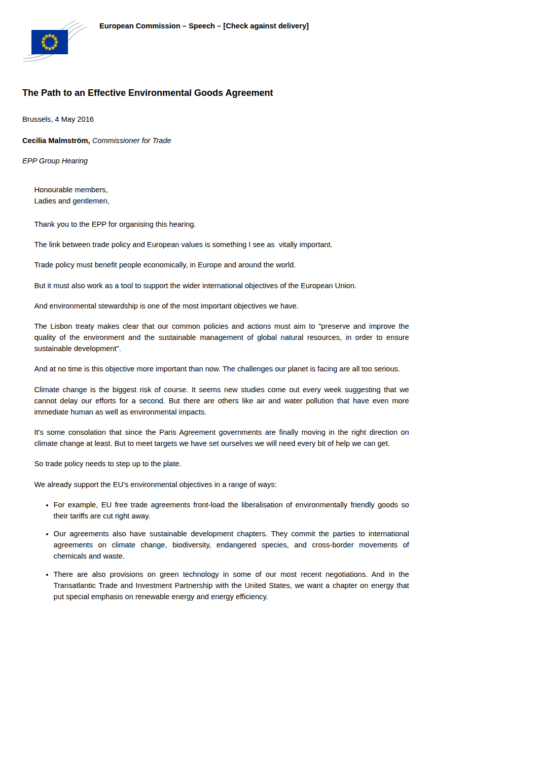European Commission – Speech – [Check against delivery]
The Path to an Effective Environmental Goods Agreement
Brussels, 4 May 2016
Cecilia Malmström, Commissioner for Trade
EPP Group Hearing
Honourable members, Ladies and gentlemen,
Thank you to the EPP for organising this hearing.
The link between trade policy and European values is something I see as vitally important.
Trade policy must benefit people economically, in Europe and around the world.
But it must also work as a tool to support the wider international objectives of the European Union.
And environmental stewardship is one of the most important objectives we have.
The Lisbon treaty makes clear that our common policies and actions must aim to "preserve and improve the quality of the environment and the sustainable management of global natural resources, in order to ensure sustainable development".
And at no time is this objective more important than now. The challenges our planet is facing are all too serious.
Climate change is the biggest risk of course. It seems new studies come out every week suggesting that we cannot delay our efforts for a second. But there are others like air and water pollution that have even more immediate human as well as environmental impacts.
It's some consolation that since the Paris Agreement governments are finally moving in the right direction on climate change at least. But to meet targets we have set ourselves we will need every bit of help we can get.
So trade policy needs to step up to the plate.
We already support the EU's environmental objectives in a range of ways:
For example, EU free trade agreements front-load the liberalisation of environmentally friendly goods so their tariffs are cut right away.
Our agreements also have sustainable development chapters. They commit the parties to international agreements on climate change, biodiversity, endangered species, and cross-border movements of chemicals and waste.
There are also provisions on green technology in some of our most recent negotiations. And in the Transatlantic Trade and Investment Partnership with the United States, we want a chapter on energy that put special emphasis on renewable energy and energy efficiency.